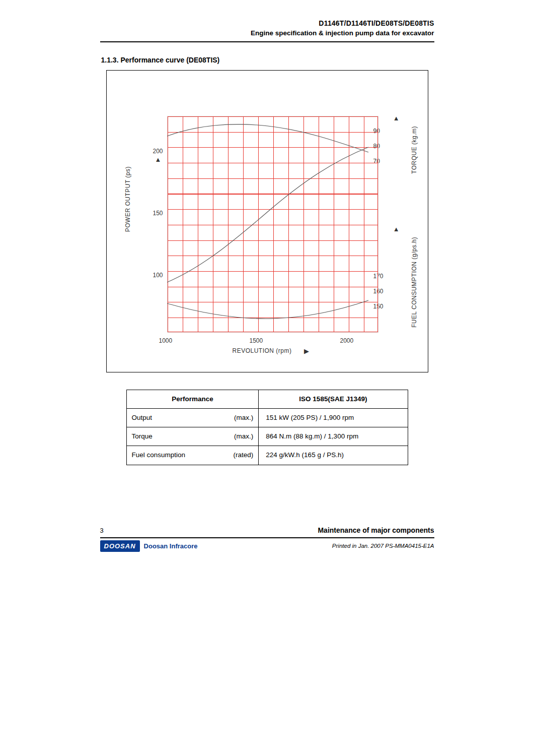D1146T/D1146TI/DE08TS/DE08TIS
Engine specification & injection pump data for excavator
1.1.3. Performance curve (DE08TIS)
POWER OUTPUT (ps)
TORQUE (kg.m)
FUEL CONSUMPTION (g/ps.h)
REVOLUTION (rpm)
▲
▲
▲
▶
200
150
100
90
80
70
170
160
150
1000
1500
2000
| Performance | ISO 1585(SAE J1349) |
| --- | --- |
| Output (max.) | 151 kW (205 PS) / 1,900 rpm |
| Torque (max.) | 864 N.m (88 kg.m) / 1,300 rpm |
| Fuel consumption (rated) | 224 g/kW.h (165 g / PS.h) |
3
Maintenance of major components
DOOSAN Doosan Infracore
Printed in Jan. 2007 PS-MMA0415-E1A